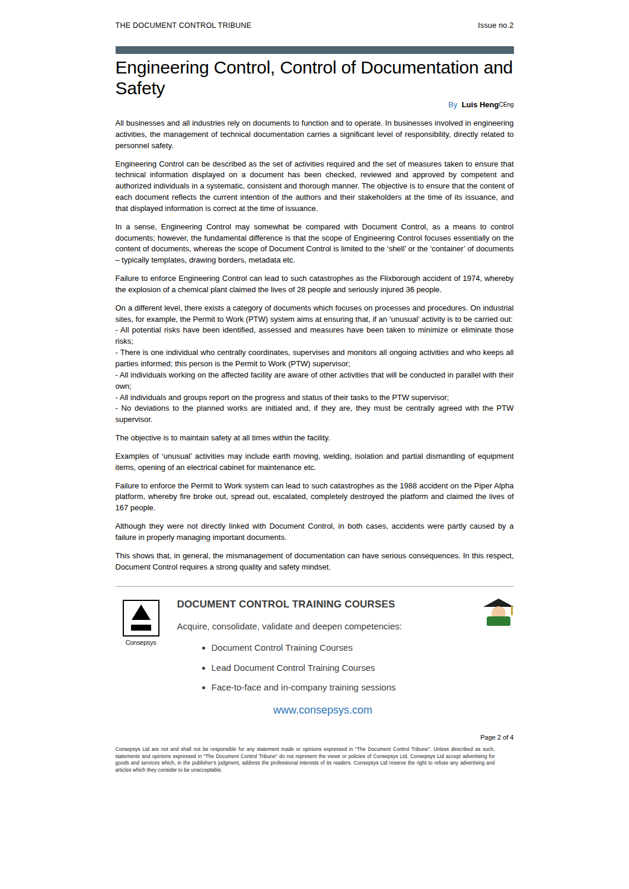The Document Control Tribune
Issue no.2
Engineering Control, Control of Documentation and Safety
By Luis Heng CEng
All businesses and all industries rely on documents to function and to operate. In businesses involved in engineering activities, the management of technical documentation carries a significant level of responsibility, directly related to personnel safety.
Engineering Control can be described as the set of activities required and the set of measures taken to ensure that technical information displayed on a document has been checked, reviewed and approved by competent and authorized individuals in a systematic, consistent and thorough manner. The objective is to ensure that the content of each document reflects the current intention of the authors and their stakeholders at the time of its issuance, and that displayed information is correct at the time of issuance.
In a sense, Engineering Control may somewhat be compared with Document Control, as a means to control documents; however, the fundamental difference is that the scope of Engineering Control focuses essentially on the content of documents, whereas the scope of Document Control is limited to the ‘shell’ or the ‘container’ of documents – typically templates, drawing borders, metadata etc.
Failure to enforce Engineering Control can lead to such catastrophes as the Flixborough accident of 1974, whereby the explosion of a chemical plant claimed the lives of 28 people and seriously injured 36 people.
On a different level, there exists a category of documents which focuses on processes and procedures. On industrial sites, for example, the Permit to Work (PTW) system aims at ensuring that, if an ‘unusual’ activity is to be carried out:
- All potential risks have been identified, assessed and measures have been taken to minimize or eliminate those risks;
- There is one individual who centrally coordinates, supervises and monitors all ongoing activities and who keeps all parties informed; this person is the Permit to Work (PTW) supervisor;
- All individuals working on the affected facility are aware of other activities that will be conducted in parallel with their own;
- All individuals and groups report on the progress and status of their tasks to the PTW supervisor;
- No deviations to the planned works are initiated and, if they are, they must be centrally agreed with the PTW supervisor.
The objective is to maintain safety at all times within the facility.
Examples of ‘unusual’ activities may include earth moving, welding, isolation and partial dismantling of equipment items, opening of an electrical cabinet for maintenance etc.
Failure to enforce the Permit to Work system can lead to such catastrophes as the 1988 accident on the Piper Alpha platform, whereby fire broke out, spread out, escalated, completely destroyed the platform and claimed the lives of 167 people.
Although they were not directly linked with Document Control, in both cases, accidents were partly caused by a failure in properly managing important documents.
This shows that, in general, the mismanagement of documentation can have serious consequences. In this respect, Document Control requires a strong quality and safety mindset.
Consepsys
DOCUMENT CONTROL TRAINING COURSES
Acquire, consolidate, validate and deepen competencies:
Document Control Training Courses
Lead Document Control Training Courses
Face-to-face and in-company training sessions
www.consepsys.com
Page 2 of 4
Consepsys Ltd are not and shall not be responsible for any statement made or opinions expressed in “The Document Control Tribune”. Unless described as such, statements and opinions expressed in “The Document Control Tribune” do not represent the views or policies of Consepsys Ltd. Consepsys Ltd accept advertising for goods and services which, in the publisher’s judgment, address the professional interests of its readers. Consepsys Ltd reserve the right to refuse any advertising and articles which they consider to be unacceptable.